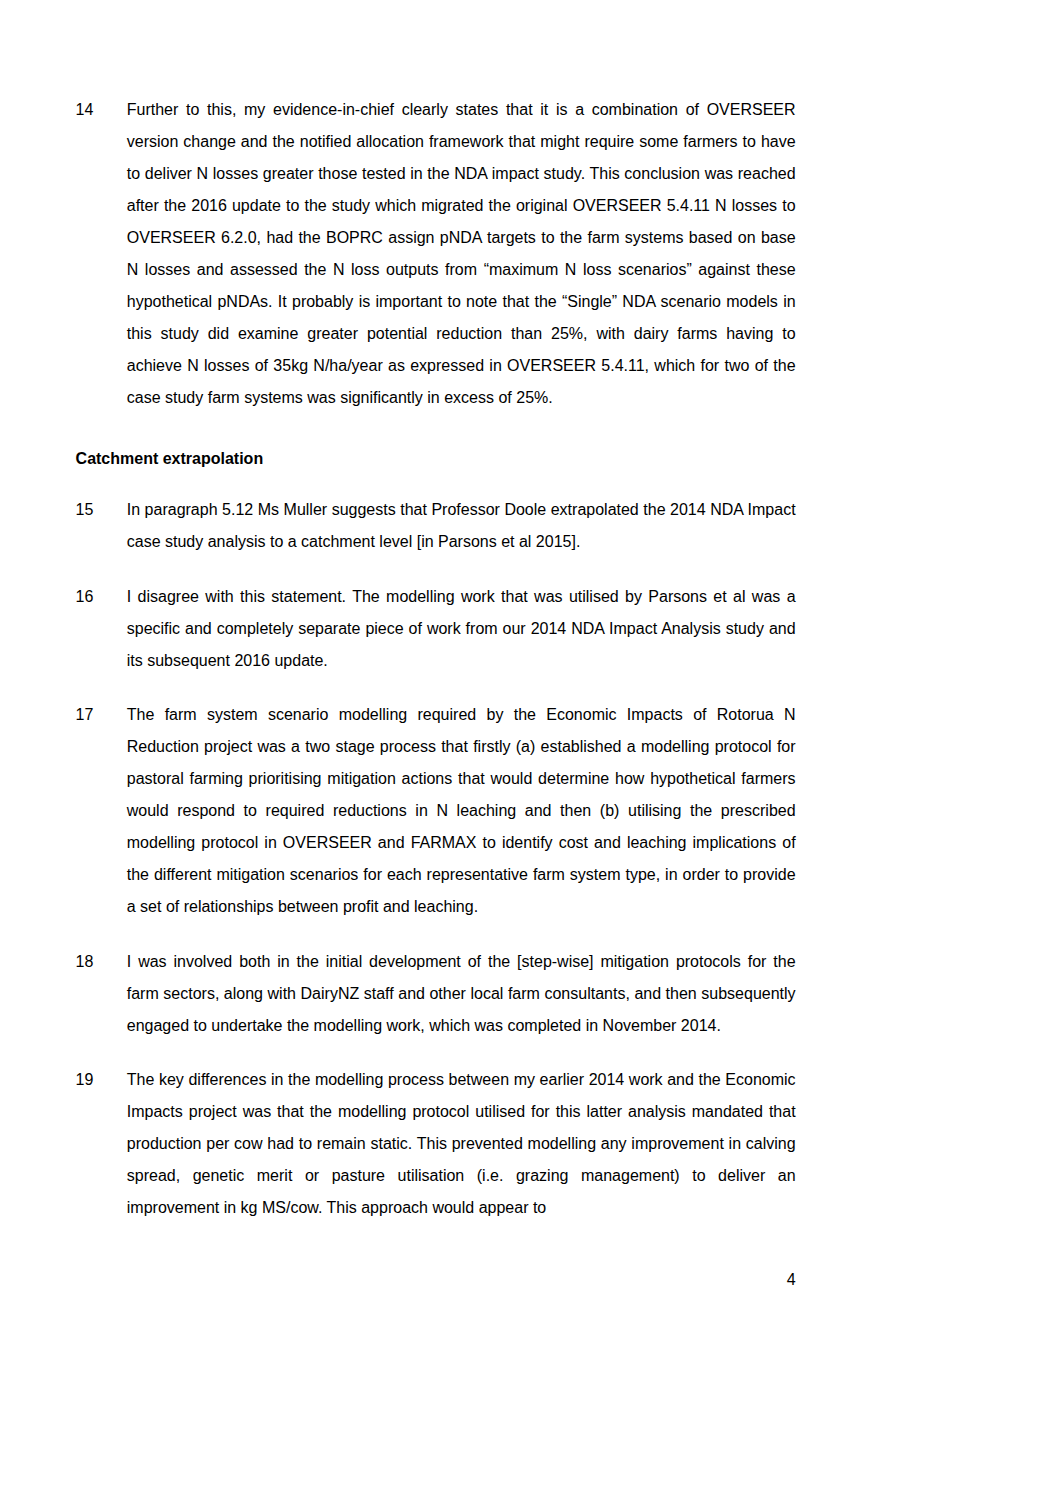14 Further to this, my evidence-in-chief clearly states that it is a combination of OVERSEER version change and the notified allocation framework that might require some farmers to have to deliver N losses greater those tested in the NDA impact study. This conclusion was reached after the 2016 update to the study which migrated the original OVERSEER 5.4.11 N losses to OVERSEER 6.2.0, had the BOPRC assign pNDA targets to the farm systems based on base N losses and assessed the N loss outputs from “maximum N loss scenarios” against these hypothetical pNDAs. It probably is important to note that the “Single” NDA scenario models in this study did examine greater potential reduction than 25%, with dairy farms having to achieve N losses of 35kg N/ha/year as expressed in OVERSEER 5.4.11, which for two of the case study farm systems was significantly in excess of 25%.
Catchment extrapolation
15 In paragraph 5.12 Ms Muller suggests that Professor Doole extrapolated the 2014 NDA Impact case study analysis to a catchment level [in Parsons et al 2015].
16 I disagree with this statement. The modelling work that was utilised by Parsons et al was a specific and completely separate piece of work from our 2014 NDA Impact Analysis study and its subsequent 2016 update.
17 The farm system scenario modelling required by the Economic Impacts of Rotorua N Reduction project was a two stage process that firstly (a) established a modelling protocol for pastoral farming prioritising mitigation actions that would determine how hypothetical farmers would respond to required reductions in N leaching and then (b) utilising the prescribed modelling protocol in OVERSEER and FARMAX to identify cost and leaching implications of the different mitigation scenarios for each representative farm system type, in order to provide a set of relationships between profit and leaching.
18 I was involved both in the initial development of the [step-wise] mitigation protocols for the farm sectors, along with DairyNZ staff and other local farm consultants, and then subsequently engaged to undertake the modelling work, which was completed in November 2014.
19 The key differences in the modelling process between my earlier 2014 work and the Economic Impacts project was that the modelling protocol utilised for this latter analysis mandated that production per cow had to remain static. This prevented modelling any improvement in calving spread, genetic merit or pasture utilisation (i.e. grazing management) to deliver an improvement in kg MS/cow. This approach would appear to
4